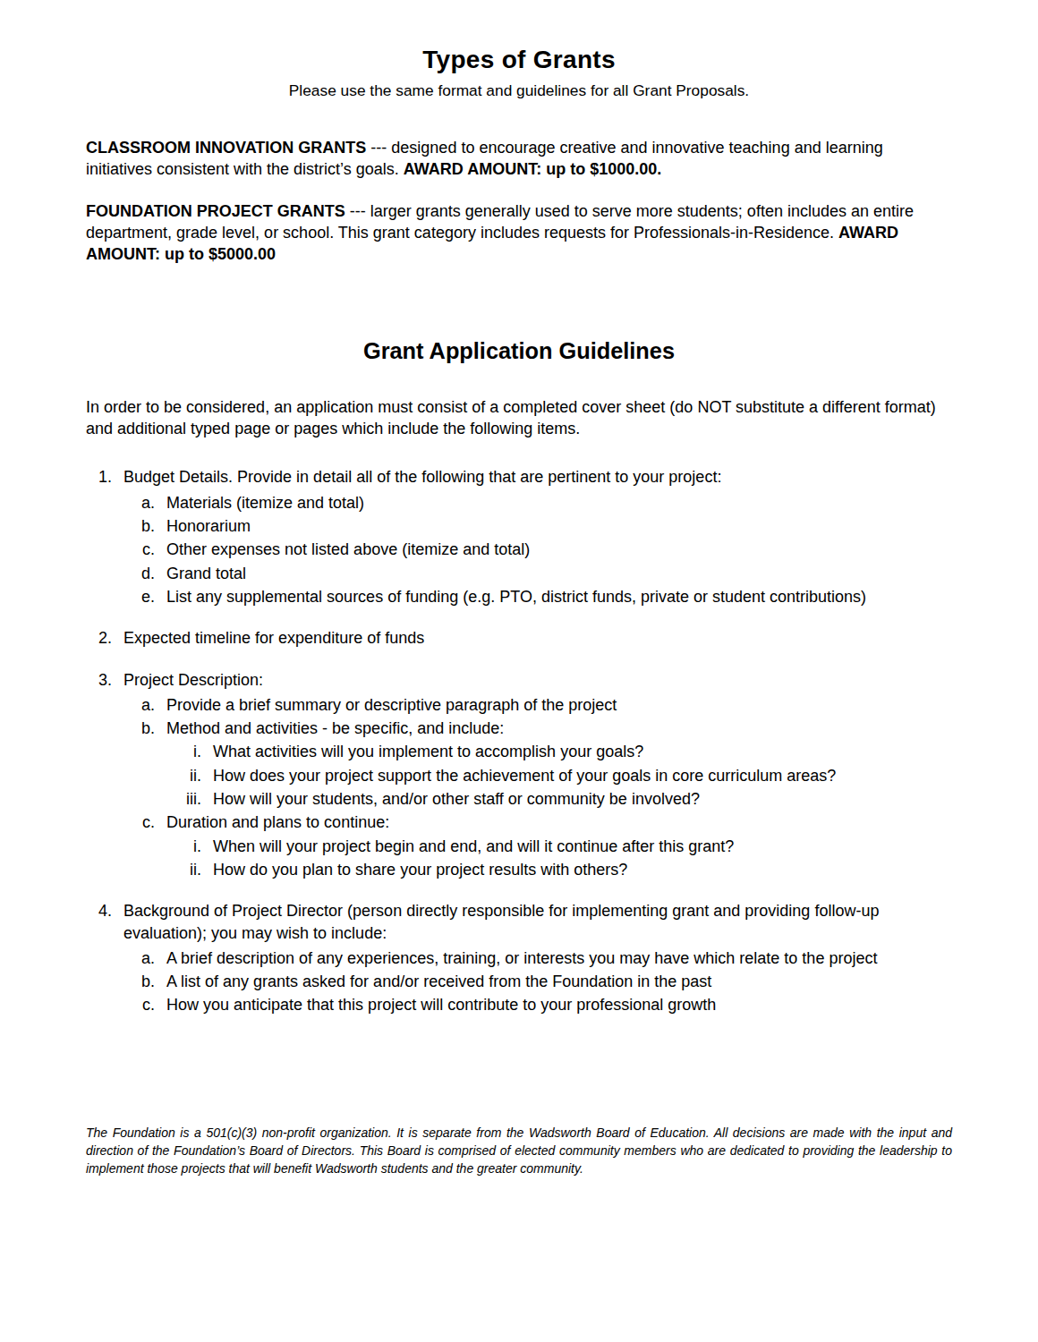Types of Grants
Please use the same format and guidelines for all Grant Proposals.
CLASSROOM INNOVATION GRANTS --- designed to encourage creative and innovative teaching and learning initiatives consistent with the district’s goals. AWARD AMOUNT: up to $1000.00.
FOUNDATION PROJECT GRANTS --- larger grants generally used to serve more students; often includes an entire department, grade level, or school. This grant category includes requests for Professionals-in-Residence. AWARD AMOUNT: up to $5000.00
Grant Application Guidelines
In order to be considered, an application must consist of a completed cover sheet (do NOT substitute a different format) and additional typed page or pages which include the following items.
Budget Details. Provide in detail all of the following that are pertinent to your project:
Materials (itemize and total)
Honorarium
Other expenses not listed above (itemize and total)
Grand total
List any supplemental sources of funding (e.g. PTO, district funds, private or student contributions)
Expected timeline for expenditure of funds
Project Description:
Provide a brief summary or descriptive paragraph of the project
Method and activities - be specific, and include:
What activities will you implement to accomplish your goals?
How does your project support the achievement of your goals in core curriculum areas?
How will your students, and/or other staff or community be involved?
Duration and plans to continue:
When will your project begin and end, and will it continue after this grant?
How do you plan to share your project results with others?
Background of Project Director (person directly responsible for implementing grant and providing follow-up evaluation); you may wish to include:
A brief description of any experiences, training, or interests you may have which relate to the project
A list of any grants asked for and/or received from the Foundation in the past
How you anticipate that this project will contribute to your professional growth
The Foundation is a 501(c)(3) non-profit organization. It is separate from the Wadsworth Board of Education. All decisions are made with the input and direction of the Foundation’s Board of Directors. This Board is comprised of elected community members who are dedicated to providing the leadership to implement those projects that will benefit Wadsworth students and the greater community.